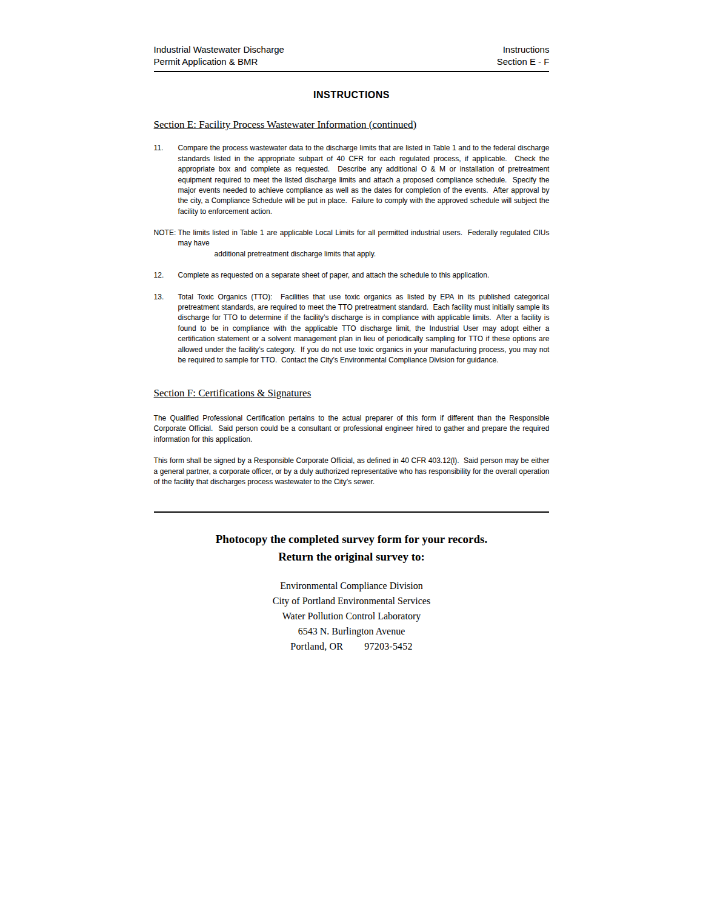Industrial Wastewater Discharge
Permit Application & BMR
Instructions
Section E - F
INSTRUCTIONS
Section E: Facility Process Wastewater Information (continued)
11. Compare the process wastewater data to the discharge limits that are listed in Table 1 and to the federal discharge standards listed in the appropriate subpart of 40 CFR for each regulated process, if applicable. Check the appropriate box and complete as requested. Describe any additional O & M or installation of pretreatment equipment required to meet the listed discharge limits and attach a proposed compliance schedule. Specify the major events needed to achieve compliance as well as the dates for completion of the events. After approval by the city, a Compliance Schedule will be put in place. Failure to comply with the approved schedule will subject the facility to enforcement action.
NOTE: The limits listed in Table 1 are applicable Local Limits for all permitted industrial users. Federally regulated CIUs may have additional pretreatment discharge limits that apply.
12. Complete as requested on a separate sheet of paper, and attach the schedule to this application.
13. Total Toxic Organics (TTO): Facilities that use toxic organics as listed by EPA in its published categorical pretreatment standards, are required to meet the TTO pretreatment standard. Each facility must initially sample its discharge for TTO to determine if the facility’s discharge is in compliance with applicable limits. After a facility is found to be in compliance with the applicable TTO discharge limit, the Industrial User may adopt either a certification statement or a solvent management plan in lieu of periodically sampling for TTO if these options are allowed under the facility’s category. If you do not use toxic organics in your manufacturing process, you may not be required to sample for TTO. Contact the City’s Environmental Compliance Division for guidance.
Section F: Certifications & Signatures
The Qualified Professional Certification pertains to the actual preparer of this form if different than the Responsible Corporate Official. Said person could be a consultant or professional engineer hired to gather and prepare the required information for this application.
This form shall be signed by a Responsible Corporate Official, as defined in 40 CFR 403.12(l). Said person may be either a general partner, a corporate officer, or by a duly authorized representative who has responsibility for the overall operation of the facility that discharges process wastewater to the City’s sewer.
Photocopy the completed survey form for your records.
Return the original survey to:
Environmental Compliance Division
City of Portland Environmental Services
Water Pollution Control Laboratory
6543 N. Burlington Avenue
Portland, OR 97203-5452